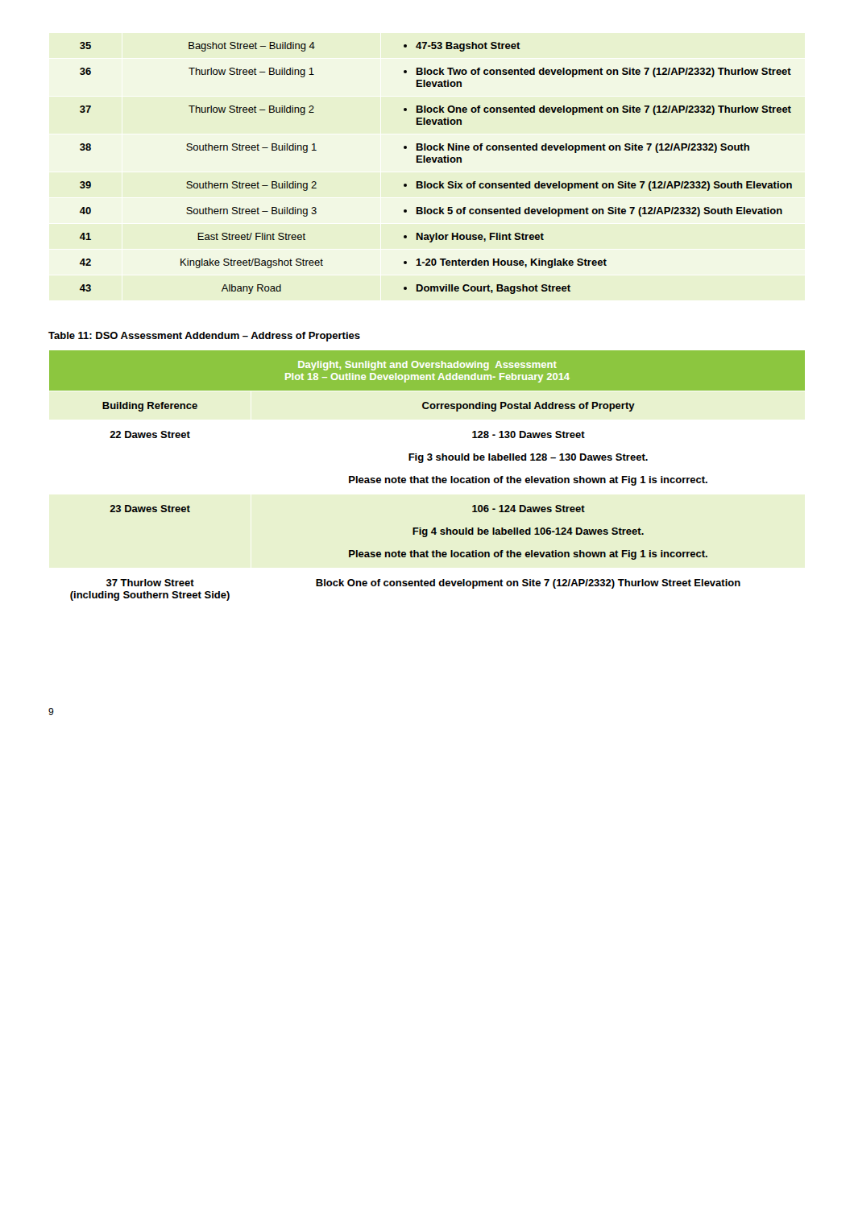| 35 | Bagshot Street – Building 4 | 47-53 Bagshot Street |
| 36 | Thurlow Street – Building 1 | Block Two of consented development on Site 7 (12/AP/2332) Thurlow Street Elevation |
| 37 | Thurlow Street – Building 2 | Block One of consented development on Site 7 (12/AP/2332) Thurlow Street Elevation |
| 38 | Southern Street – Building 1 | Block Nine of consented development on Site 7 (12/AP/2332) South Elevation |
| 39 | Southern Street – Building 2 | Block Six of consented development on Site 7 (12/AP/2332) South Elevation |
| 40 | Southern Street – Building 3 | Block 5 of consented development on Site 7 (12/AP/2332) South Elevation |
| 41 | East Street/ Flint Street | Naylor House, Flint Street |
| 42 | Kinglake Street/Bagshot Street | 1-20 Tenterden House, Kinglake Street |
| 43 | Albany Road | Domville Court, Bagshot Street |
Table 11: DSO Assessment Addendum – Address of Properties
| Daylight, Sunlight and Overshadowing Assessment Plot 18 – Outline Development Addendum- February 2014 |
| Building Reference | Corresponding Postal Address of Property |
| 22 Dawes Street | 128 - 130 Dawes Street Fig 3 should be labelled 128 – 130 Dawes Street. Please note that the location of the elevation shown at Fig 1 is incorrect. |
| 23 Dawes Street | 106 - 124 Dawes Street Fig 4 should be labelled 106-124 Dawes Street. Please note that the location of the elevation shown at Fig 1 is incorrect. |
| 37 Thurlow Street (including Southern Street Side) | Block One of consented development on Site 7 (12/AP/2332) Thurlow Street Elevation |
9